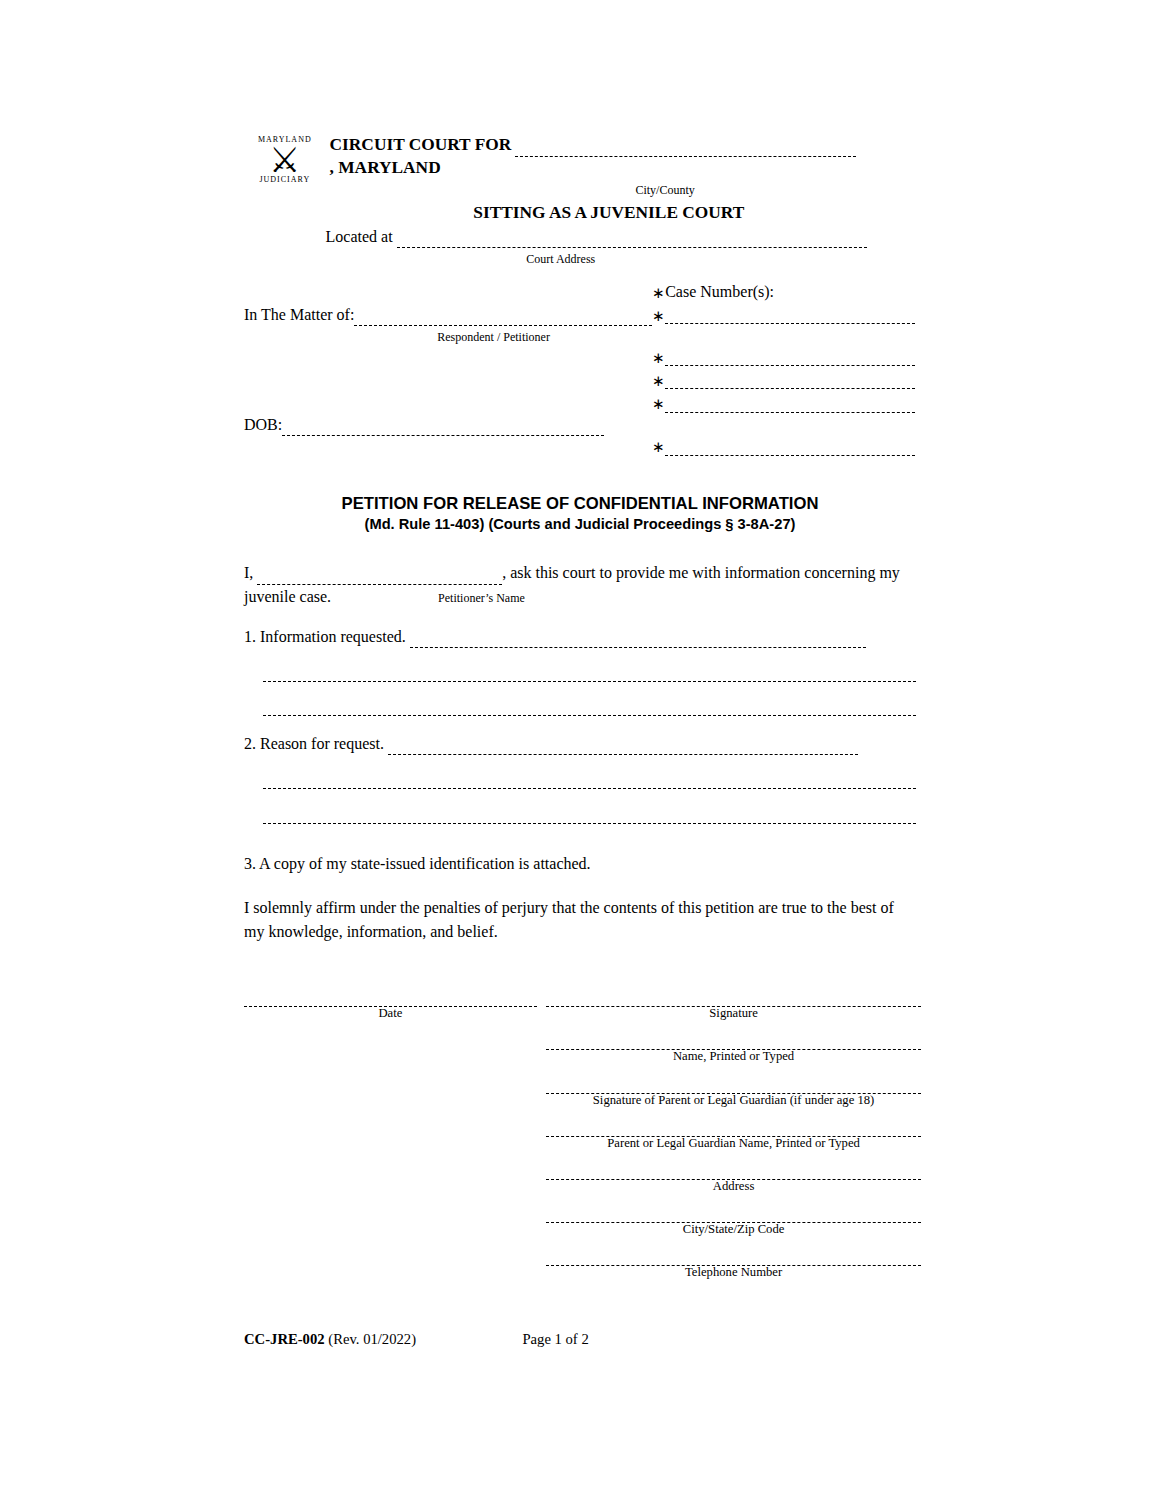MARYLAND
⚔
JUDICIARY
CIRCUIT COURT FOR , MARYLAND
City/County
SITTING AS A JUVENILE COURT
Located at
Court Address
| | ∗ | Case Number(s): |
| In The Matter of: Respondent / Petitioner | ∗ | |
| | ∗ | |
| | ∗ | |
| DOB: | ∗ | |
| | ∗ | |
PETITION FOR RELEASE OF CONFIDENTIAL INFORMATION
(Md. Rule 11-403) (Courts and Judicial Proceedings § 3-8A-27)
I, , ask this court to provide me with information concerning my juvenile case.
Petitioner’s Name
1. Information requested.
2. Reason for request.
3. A copy of my state-issued identification is attached.
I solemnly affirm under the penalties of perjury that the contents of this petition are true to the best of my knowledge, information, and belief.
Date
Signature
Name, Printed or Typed
Signature of Parent or Legal Guardian (if under age 18)
Parent or Legal Guardian Name, Printed or Typed
Address
City/State/Zip Code
Telephone Number
CC-JRE-002 (Rev. 01/2022) Page 1 of 2